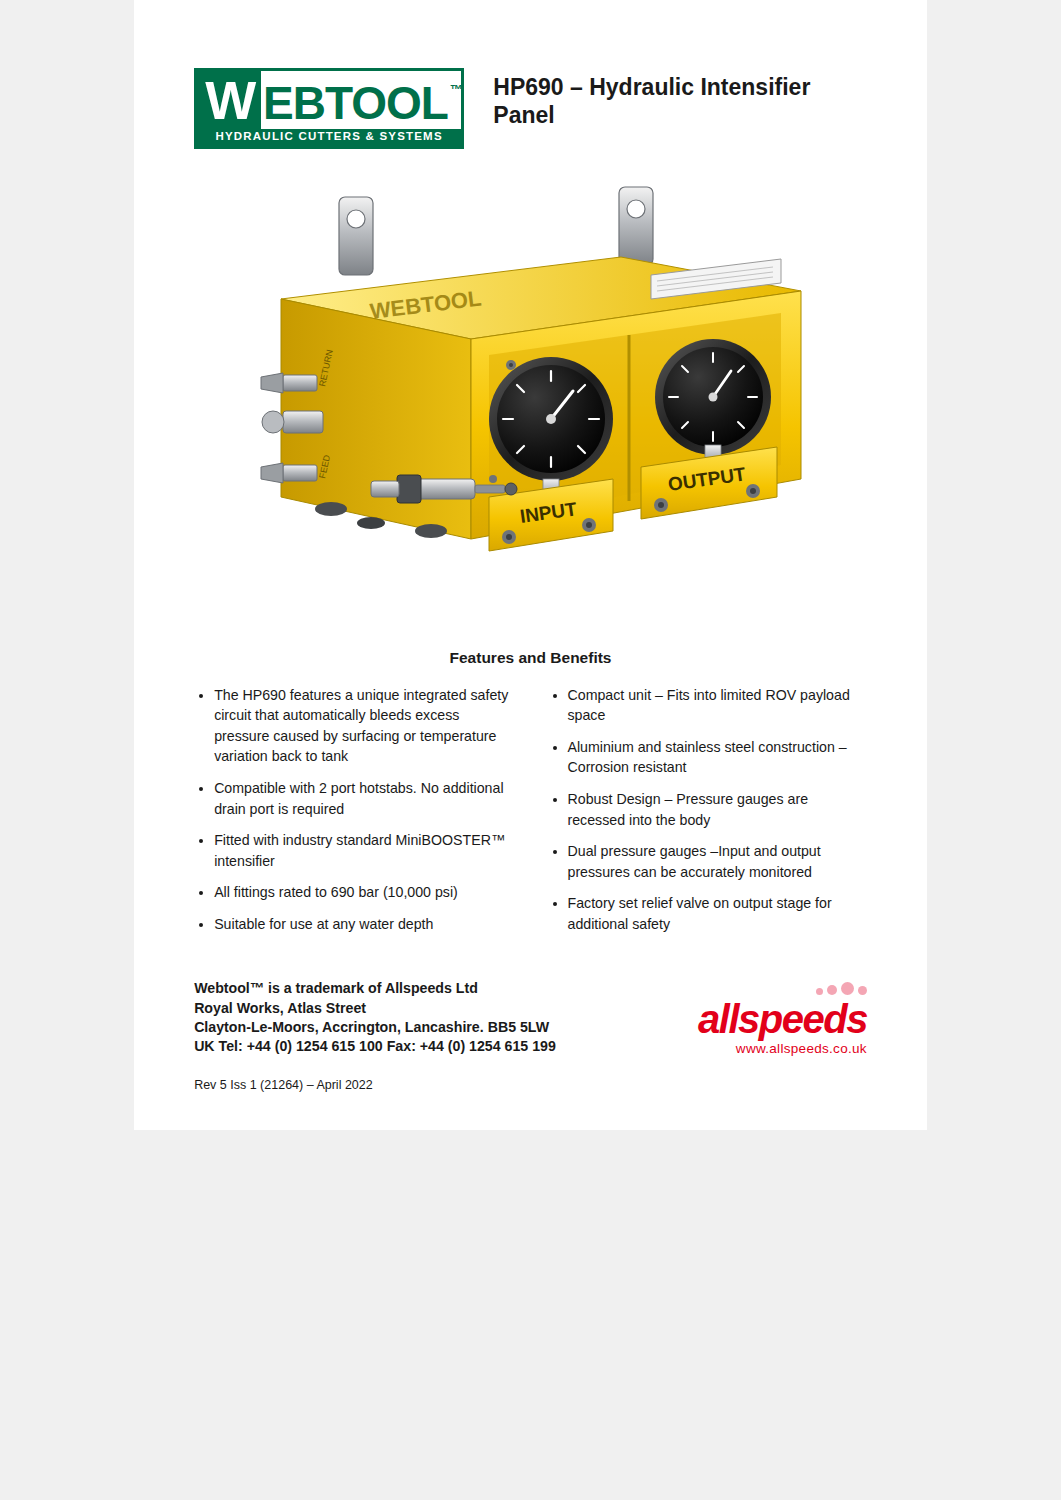W EBTOOL™
HYDRAULIC CUTTERS & SYSTEMS
HP690 – Hydraulic Intensifier Panel
HP690 Hydraulic Intensifier Panel Yellow anodised aluminium subsea intensifier panel with two stainless steel lifting lugs on top, two large recessed black pressure gauges labelled INPUT and OUTPUT, and hydraulic fittings on the left-hand side. WEBTOOL INPUT OUTPUT RETURN FEED
Features and Benefits
The HP690 features a unique integrated safety circuit that automatically bleeds excess pressure caused by surfacing or temperature variation back to tank
Compatible with 2 port hotstabs. No additional drain port is required
Fitted with industry standard MiniBOOSTER™ intensifier
All fittings rated to 690 bar (10,000 psi)
Suitable for use at any water depth
Compact unit – Fits into limited ROV payload space
Aluminium and stainless steel construction – Corrosion resistant
Robust Design – Pressure gauges are recessed into the body
Dual pressure gauges –Input and output pressures can be accurately monitored
Factory set relief valve on output stage for additional safety
Webtool™ is a trademark of Allspeeds Ltd
Royal Works, Atlas Street
Clayton-Le-Moors, Accrington, Lancashire. BB5 5LW
UK Tel: +44 (0) 1254 615 100 Fax: +44 (0) 1254 615 199
allspeeds www.allspeeds.co.uk
Rev 5 Iss 1 (21264) – April 2022